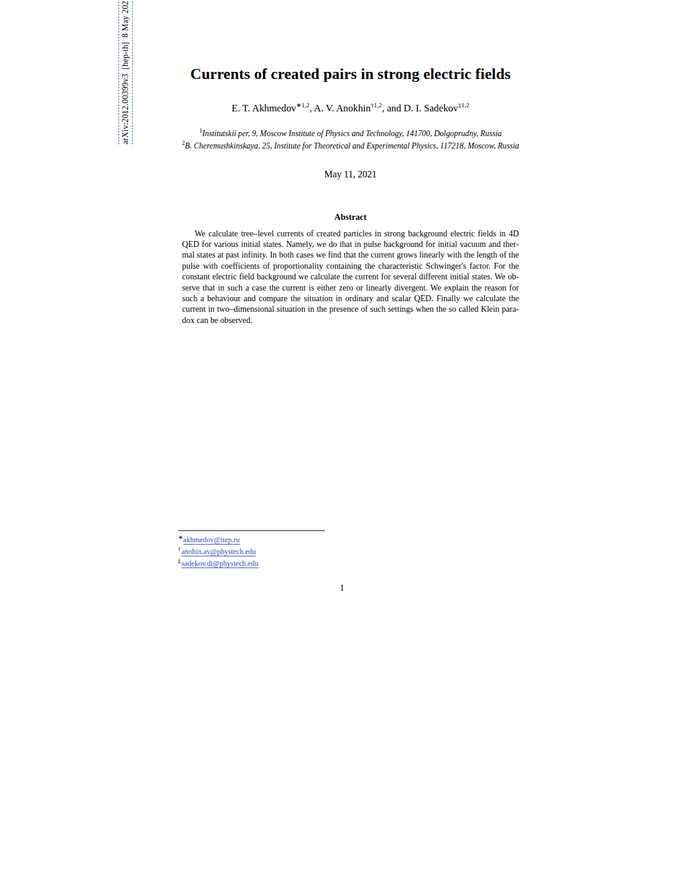arXiv:2012.00399v3 [hep-th] 8 May 2021
Currents of created pairs in strong electric fields
E. T. Akhmedov∗1,2, A. V. Anokhin†1,2, and D. I. Sadekov‡1,2
1Institutskii per, 9, Moscow Institute of Physics and Technology, 141700, Dolgoprudny, Russia
2B. Cheremushkinskaya, 25, Institute for Theoretical and Experimental Physics, 117218, Moscow, Russia
May 11, 2021
Abstract
We calculate tree–level currents of created particles in strong background electric fields in 4D QED for various initial states. Namely, we do that in pulse background for initial vacuum and thermal states at past infinity. In both cases we find that the current grows linearly with the length of the pulse with coefficients of proportionality containing the characteristic Schwinger's factor. For the constant electric field background we calculate the current for several different initial states. We observe that in such a case the current is either zero or linearly divergent. We explain the reason for such a behaviour and compare the situation in ordinary and scalar QED. Finally we calculate the current in two–dimensional situation in the presence of such settings when the so called Klein paradox can be observed.
∗akhmedov@itep.ru
†anohin.av@phystech.edu
‡sadekov.di@phystech.edu
1